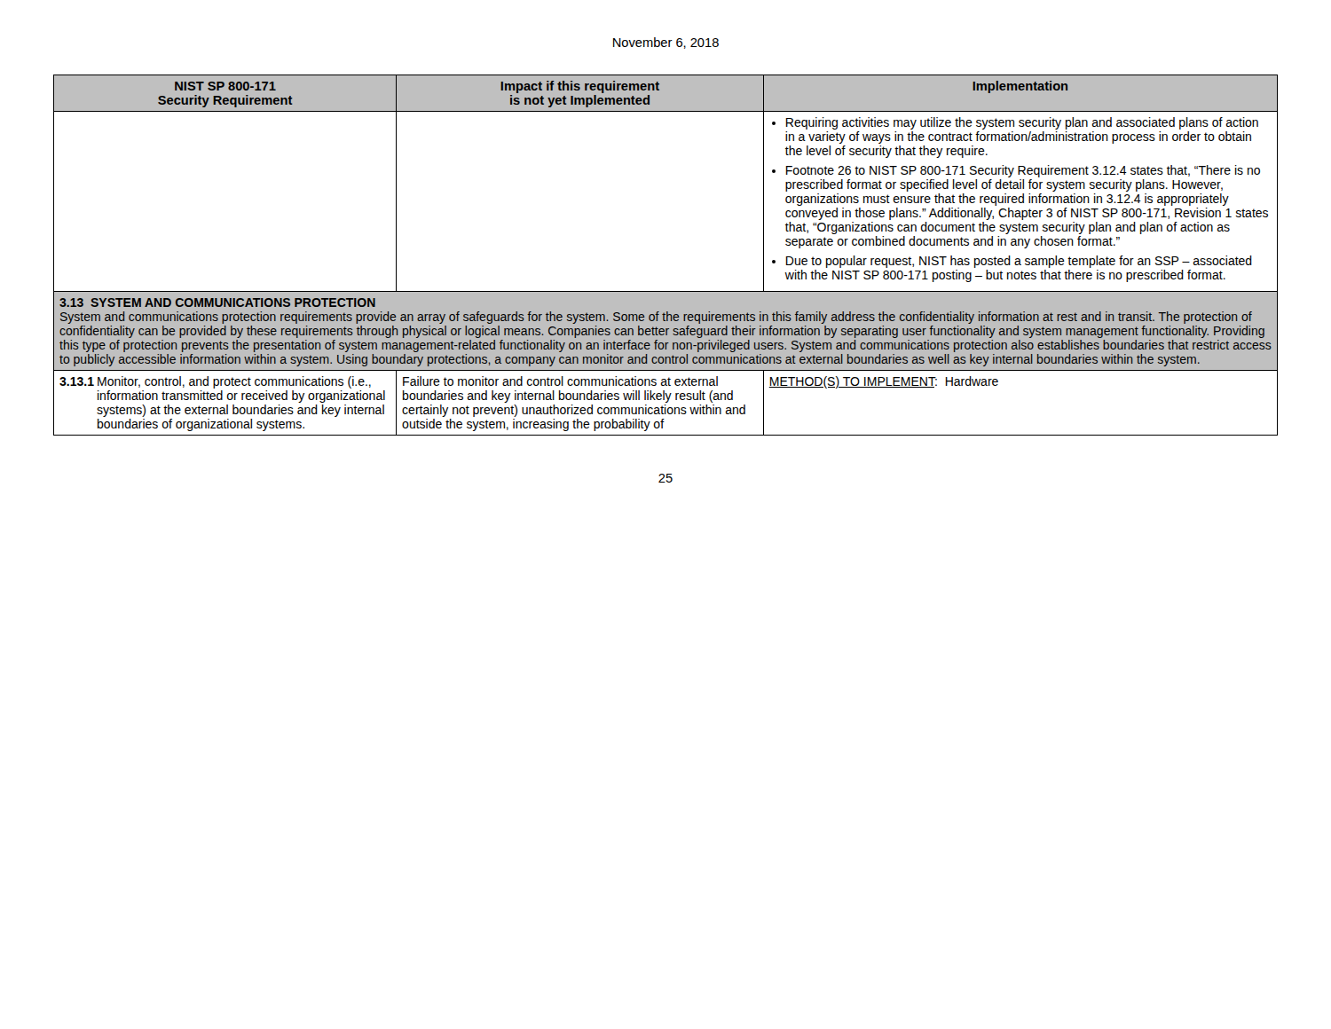November 6, 2018
| NIST SP 800-171 Security Requirement | Impact if this requirement is not yet Implemented | Implementation |
| --- | --- | --- |
| | | Requiring activities may utilize the system security plan and associated plans of action in a variety of ways in the contract formation/administration process in order to obtain the level of security that they require. Footnote 26 to NIST SP 800-171 Security Requirement 3.12.4 states that, “There is no prescribed format or specified level of detail for system security plans. However, organizations must ensure that the required information in 3.12.4 is appropriately conveyed in those plans.” Additionally, Chapter 3 of NIST SP 800-171, Revision 1 states that, “Organizations can document the system security plan and plan of action as separate or combined documents and in any chosen format.” Due to popular request, NIST has posted a sample template for an SSP – associated with the NIST SP 800-171 posting – but notes that there is no prescribed format. |
| 3.13 SYSTEM AND COMMUNICATIONS PROTECTION System and communications protection requirements provide an array of safeguards for the system. Some of the requirements in this family address the confidentiality information at rest and in transit. The protection of confidentiality can be provided by these requirements through physical or logical means. Companies can better safeguard their information by separating user functionality and system management functionality. Providing this type of protection prevents the presentation of system management-related functionality on an interface for non-privileged users. System and communications protection also establishes boundaries that restrict access to publicly accessible information within a system. Using boundary protections, a company can monitor and control communications at external boundaries as well as key internal boundaries within the system. |
| 3.13.1 Monitor, control, and protect communications (i.e., information transmitted or received by organizational systems) at the external boundaries and key internal boundaries of organizational systems. | Failure to monitor and control communications at external boundaries and key internal boundaries will likely result (and certainly not prevent) unauthorized communications within and outside the system, increasing the probability of | METHOD(S) TO IMPLEMENT : Hardware |
25